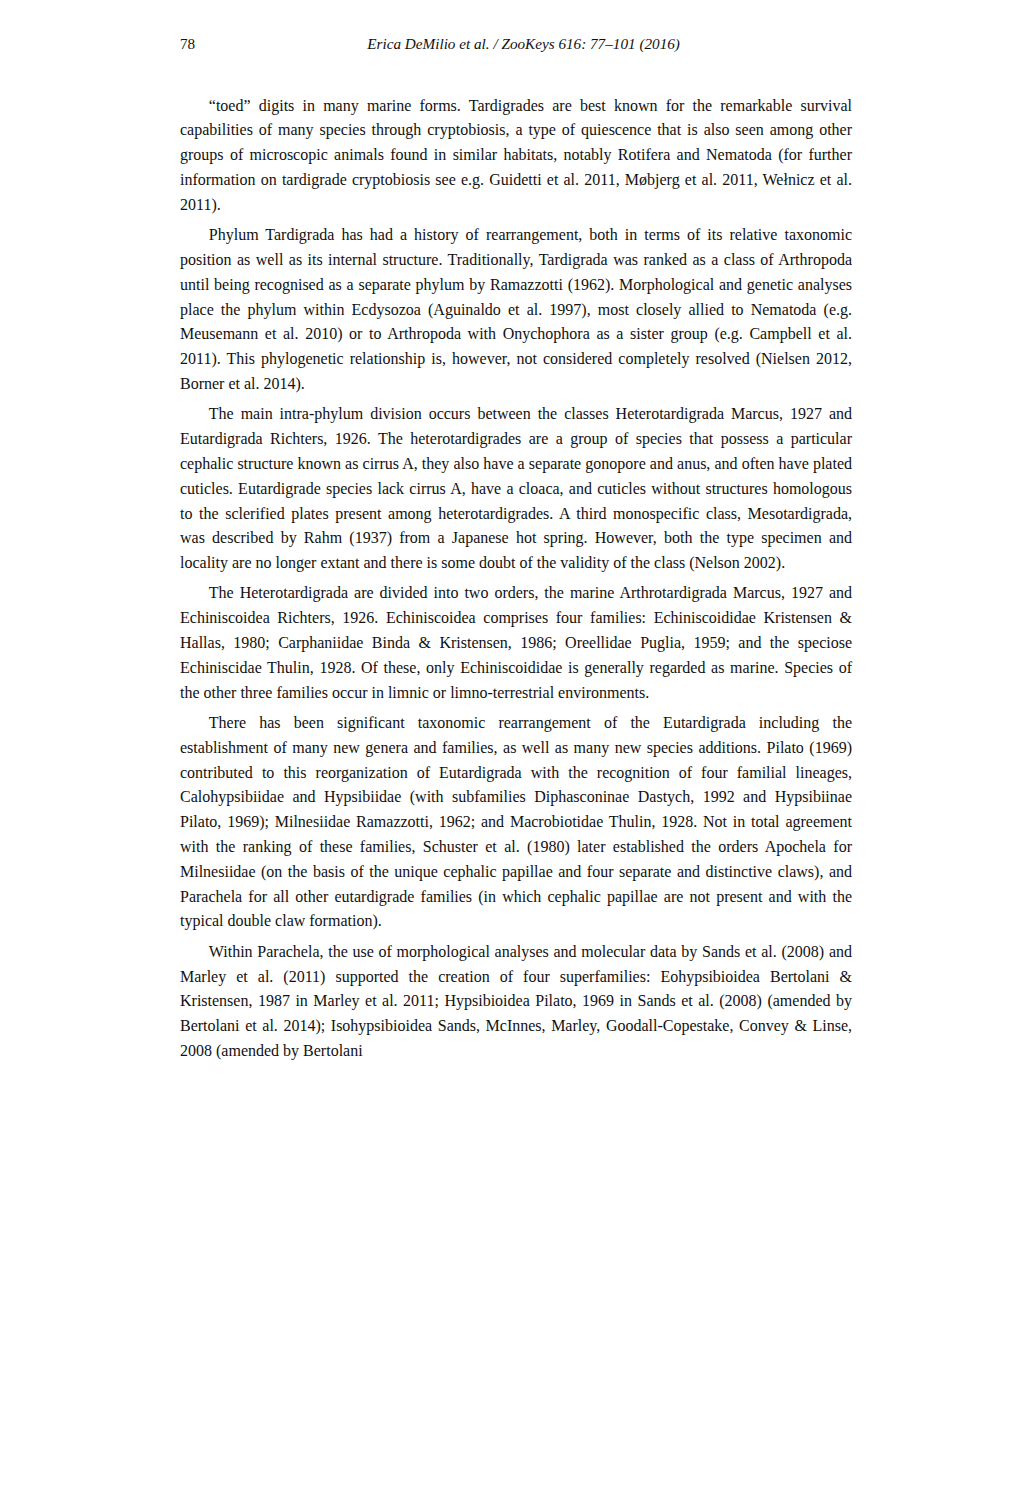78 Erica DeMilio et al. / ZooKeys 616: 77–101 (2016)
“toed” digits in many marine forms. Tardigrades are best known for the remarkable survival capabilities of many species through cryptobiosis, a type of quiescence that is also seen among other groups of microscopic animals found in similar habitats, notably Rotifera and Nematoda (for further information on tardigrade cryptobiosis see e.g. Guidetti et al. 2011, Møbjerg et al. 2011, Wełnicz et al. 2011).
Phylum Tardigrada has had a history of rearrangement, both in terms of its relative taxonomic position as well as its internal structure. Traditionally, Tardigrada was ranked as a class of Arthropoda until being recognised as a separate phylum by Ramazzotti (1962). Morphological and genetic analyses place the phylum within Ecdysozoa (Aguinaldo et al. 1997), most closely allied to Nematoda (e.g. Meusemann et al. 2010) or to Arthropoda with Onychophora as a sister group (e.g. Campbell et al. 2011). This phylogenetic relationship is, however, not considered completely resolved (Nielsen 2012, Borner et al. 2014).
The main intra-phylum division occurs between the classes Heterotardigrada Marcus, 1927 and Eutardigrada Richters, 1926. The heterotardigrades are a group of species that possess a particular cephalic structure known as cirrus A, they also have a separate gonopore and anus, and often have plated cuticles. Eutardigrade species lack cirrus A, have a cloaca, and cuticles without structures homologous to the sclerified plates present among heterotardigrades. A third monospecific class, Mesotardigrada, was described by Rahm (1937) from a Japanese hot spring. However, both the type specimen and locality are no longer extant and there is some doubt of the validity of the class (Nelson 2002).
The Heterotardigrada are divided into two orders, the marine Arthrotardigrada Marcus, 1927 and Echiniscoidea Richters, 1926. Echiniscoidea comprises four families: Echiniscoididae Kristensen & Hallas, 1980; Carphaniidae Binda & Kristensen, 1986; Oreellidae Puglia, 1959; and the speciose Echiniscidae Thulin, 1928. Of these, only Echiniscoididae is generally regarded as marine. Species of the other three families occur in limnic or limno-terrestrial environments.
There has been significant taxonomic rearrangement of the Eutardigrada including the establishment of many new genera and families, as well as many new species additions. Pilato (1969) contributed to this reorganization of Eutardigrada with the recognition of four familial lineages, Calohypsibiidae and Hypsibiidae (with subfamilies Diphasconinae Dastych, 1992 and Hypsibiinae Pilato, 1969); Milnesiidae Ramazzotti, 1962; and Macrobiotidae Thulin, 1928. Not in total agreement with the ranking of these families, Schuster et al. (1980) later established the orders Apochela for Milnesiidae (on the basis of the unique cephalic papillae and four separate and distinctive claws), and Parachela for all other eutardigrade families (in which cephalic papillae are not present and with the typical double claw formation).
Within Parachela, the use of morphological analyses and molecular data by Sands et al. (2008) and Marley et al. (2011) supported the creation of four superfamilies: Eohypsibioidea Bertolani & Kristensen, 1987 in Marley et al. 2011; Hypsibioidea Pilato, 1969 in Sands et al. (2008) (amended by Bertolani et al. 2014); Isohypsibioidea Sands, McInnes, Marley, Goodall-Copestake, Convey & Linse, 2008 (amended by Bertolani